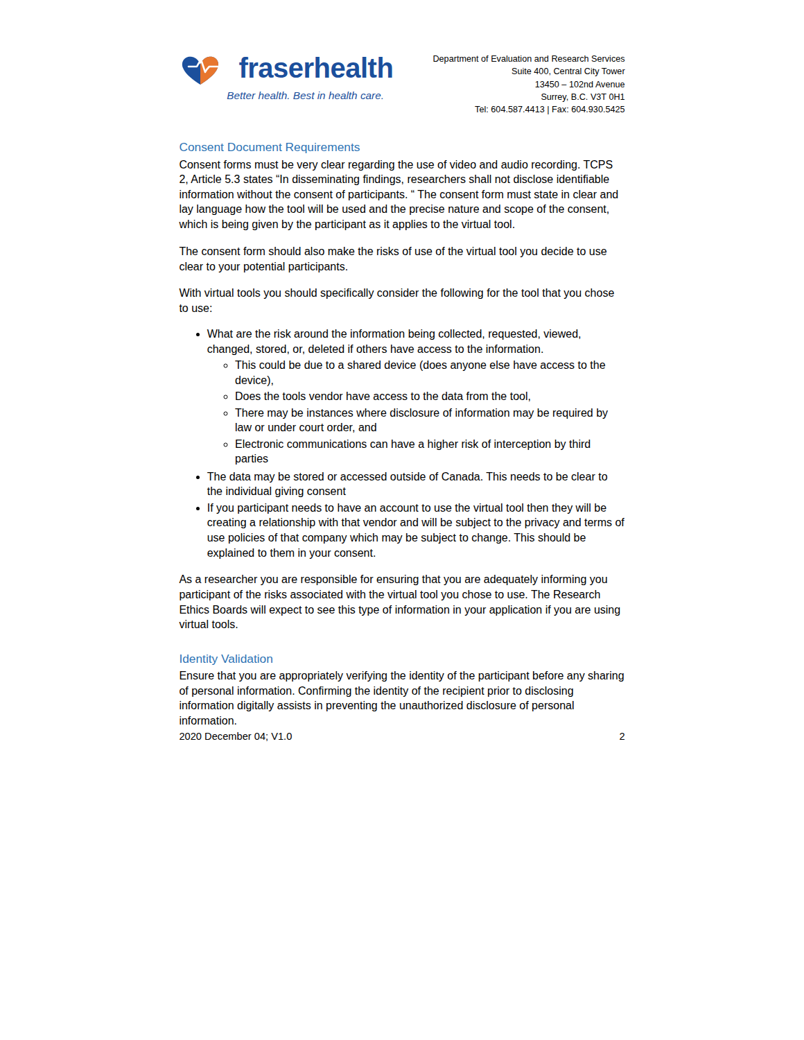fraserhealth
Better health. Best in health care.
Department of Evaluation and Research Services
Suite 400, Central City Tower
13450 – 102nd Avenue
Surrey, B.C. V3T 0H1
Tel: 604.587.4413 | Fax: 604.930.5425
Consent Document Requirements
Consent forms must be very clear regarding the use of video and audio recording. TCPS 2, Article 5.3 states “In disseminating findings, researchers shall not disclose identifiable information without the consent of participants. “ The consent form must state in clear and lay language how the tool will be used and the precise nature and scope of the consent, which is being given by the participant as it applies to the virtual tool.
The consent form should also make the risks of use of the virtual tool you decide to use clear to your potential participants.
With virtual tools you should specifically consider the following for the tool that you chose to use:
What are the risk around the information being collected, requested, viewed, changed, stored, or, deleted if others have access to the information.
This could be due to a shared device (does anyone else have access to the device),
Does the tools vendor have access to the data from the tool,
There may be instances where disclosure of information may be required by law or under court order, and
Electronic communications can have a higher risk of interception by third parties
The data may be stored or accessed outside of Canada. This needs to be clear to the individual giving consent
If you participant needs to have an account to use the virtual tool then they will be creating a relationship with that vendor and will be subject to the privacy and terms of use policies of that company which may be subject to change. This should be explained to them in your consent.
As a researcher you are responsible for ensuring that you are adequately informing you participant of the risks associated with the virtual tool you chose to use. The Research Ethics Boards will expect to see this type of information in your application if you are using virtual tools.
Identity Validation
Ensure that you are appropriately verifying the identity of the participant before any sharing of personal information. Confirming the identity of the recipient prior to disclosing information digitally assists in preventing the unauthorized disclosure of personal information.
2020 December 04; V1.0 2